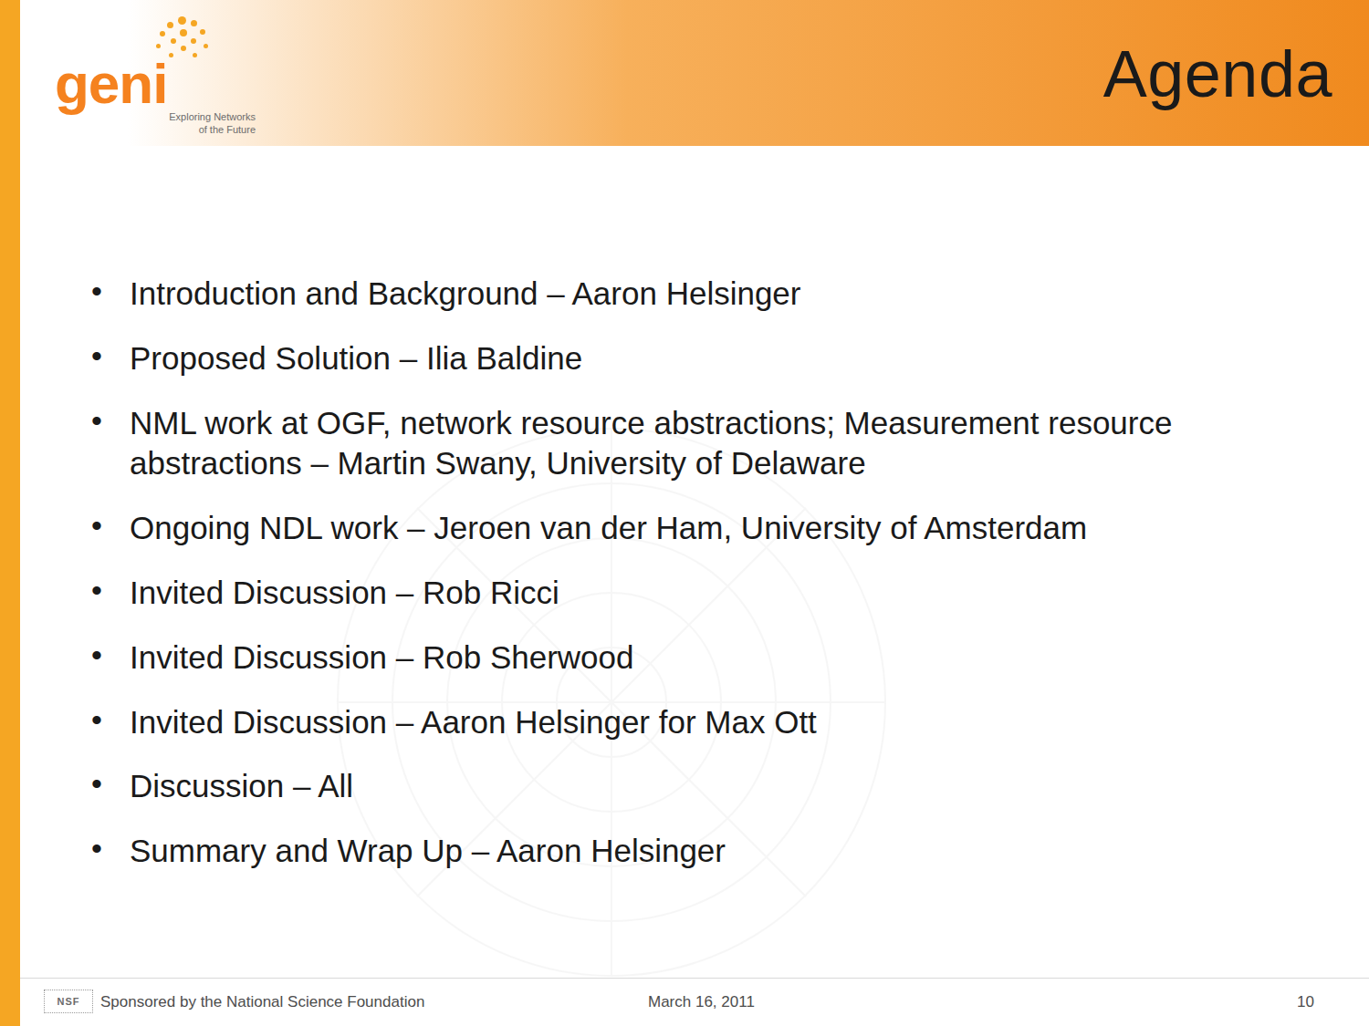Agenda
geni
Exploring Networks
of the Future
Introduction and Background – Aaron Helsinger
Proposed Solution – Ilia Baldine
NML work at OGF, network resource abstractions; Measurement resource abstractions – Martin Swany, University of Delaware
Ongoing NDL work – Jeroen van der Ham, University of Amsterdam
Invited Discussion – Rob Ricci
Invited Discussion – Rob Sherwood
Invited Discussion – Aaron Helsinger for Max Ott
Discussion – All
Summary and Wrap Up – Aaron Helsinger
NSF
Sponsored by the National Science Foundation
March 16, 2011
10